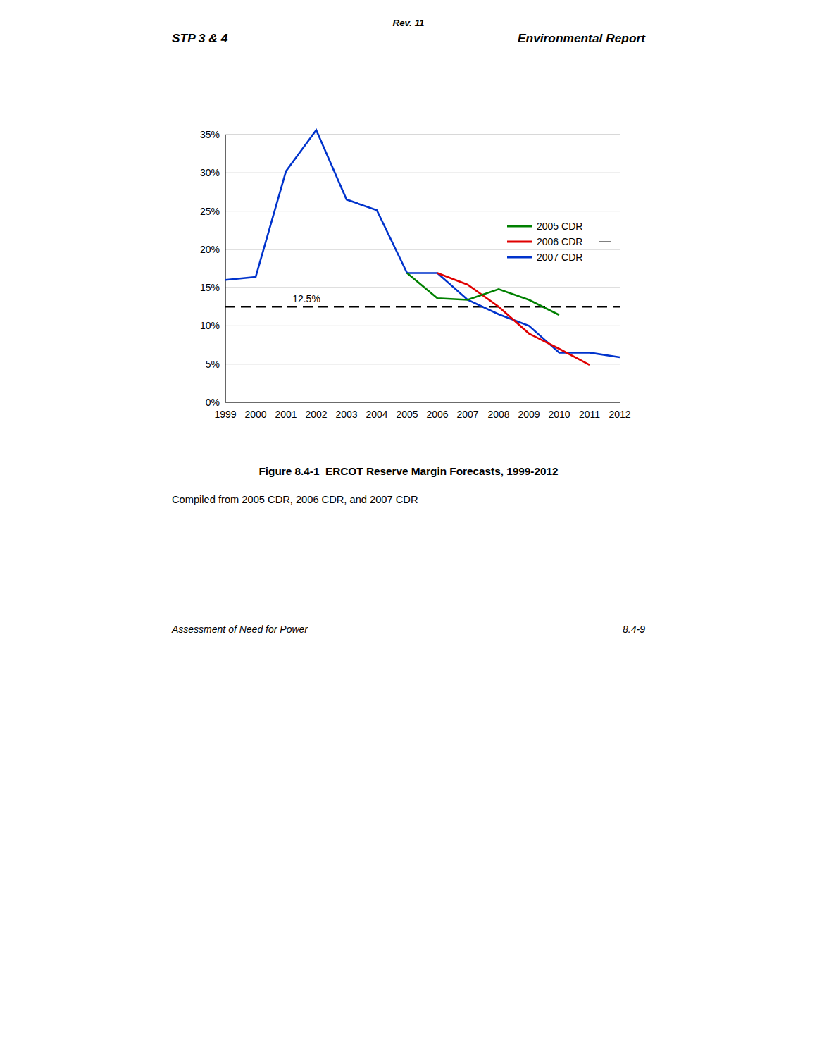Rev. 11
STP 3 & 4
Environmental Report
0% 5% 10% 15% 20% 25% 30% 35% 1999 2000 2001 2002 2003 2004 2005 2006 2007 2008 2009 2010 2011 2012 12.5% 2005 CDR 2006 CDR 2007 CDR
Figure 8.4-1 ERCOT Reserve Margin Forecasts, 1999-2012
Compiled from 2005 CDR, 2006 CDR, and 2007 CDR
Assessment of Need for Power
8.4-9